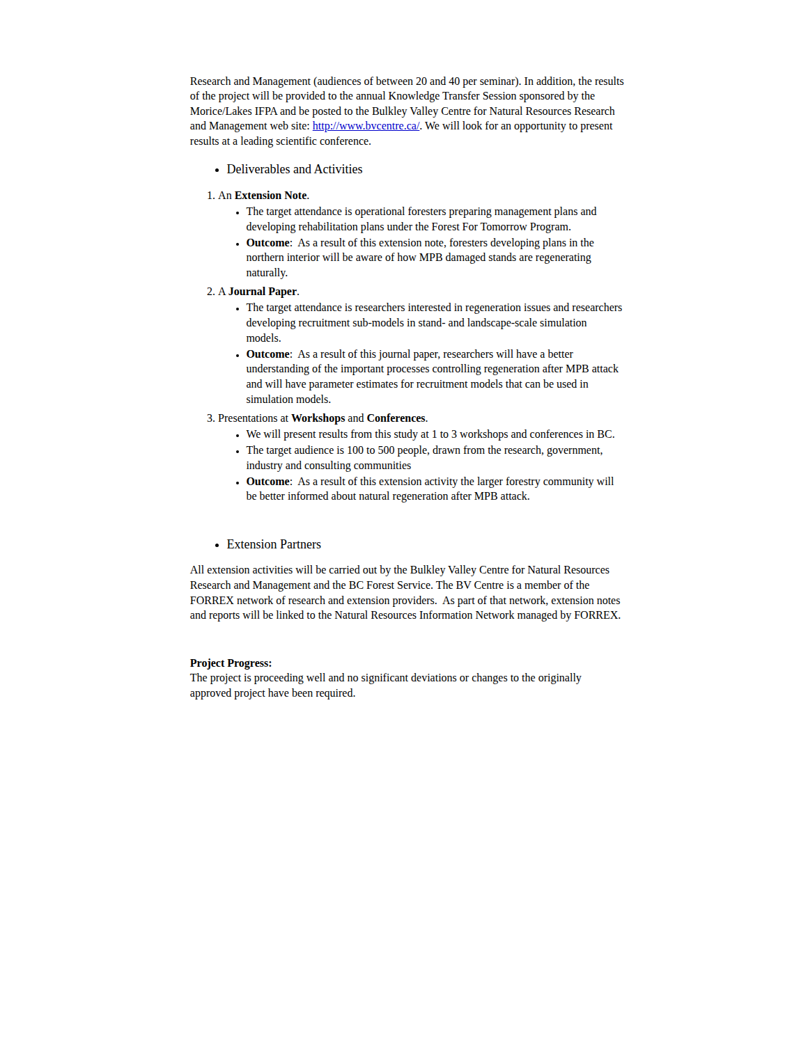Research and Management (audiences of between 20 and 40 per seminar). In addition, the results of the project will be provided to the annual Knowledge Transfer Session sponsored by the Morice/Lakes IFPA and be posted to the Bulkley Valley Centre for Natural Resources Research and Management web site: http://www.bvcentre.ca/. We will look for an opportunity to present results at a leading scientific conference.
Deliverables and Activities
An Extension Note.
The target attendance is operational foresters preparing management plans and developing rehabilitation plans under the Forest For Tomorrow Program.
Outcome: As a result of this extension note, foresters developing plans in the northern interior will be aware of how MPB damaged stands are regenerating naturally.
A Journal Paper.
The target attendance is researchers interested in regeneration issues and researchers developing recruitment sub-models in stand- and landscape-scale simulation models.
Outcome: As a result of this journal paper, researchers will have a better understanding of the important processes controlling regeneration after MPB attack and will have parameter estimates for recruitment models that can be used in simulation models.
Presentations at Workshops and Conferences.
We will present results from this study at 1 to 3 workshops and conferences in BC.
The target audience is 100 to 500 people, drawn from the research, government, industry and consulting communities
Outcome: As a result of this extension activity the larger forestry community will be better informed about natural regeneration after MPB attack.
Extension Partners
All extension activities will be carried out by the Bulkley Valley Centre for Natural Resources Research and Management and the BC Forest Service. The BV Centre is a member of the FORREX network of research and extension providers. As part of that network, extension notes and reports will be linked to the Natural Resources Information Network managed by FORREX.
Project Progress:
The project is proceeding well and no significant deviations or changes to the originally approved project have been required.